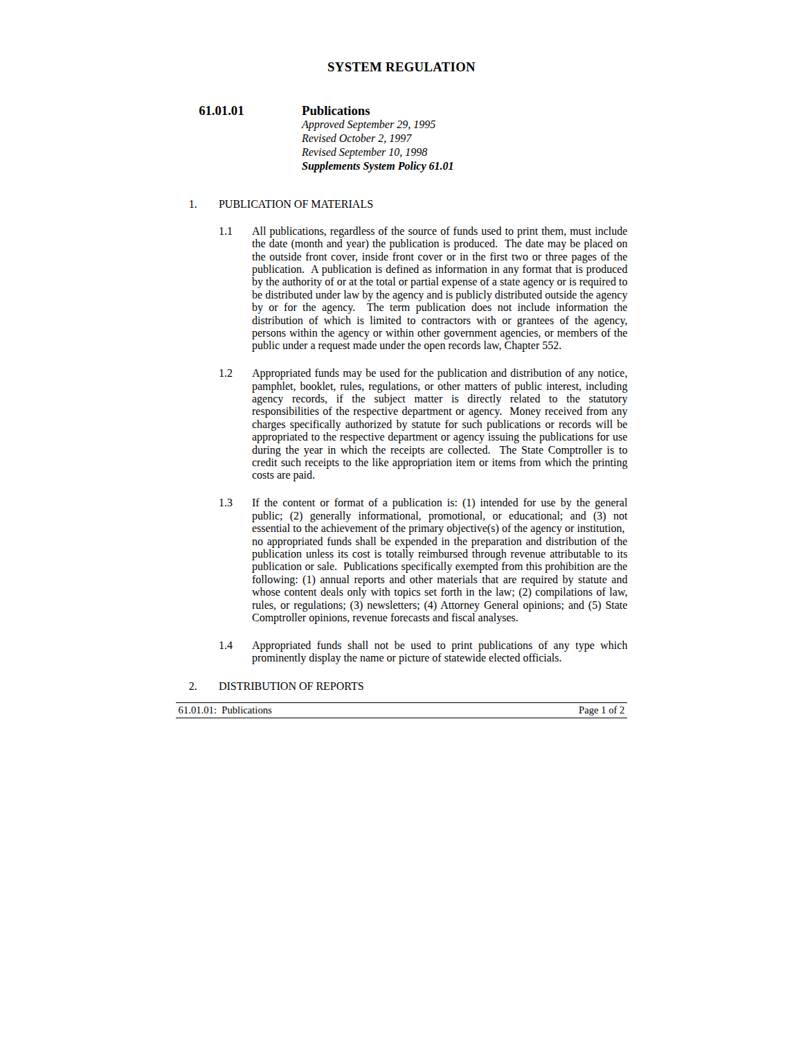SYSTEM REGULATION
61.01.01 Publications
Approved September 29, 1995
Revised October 2, 1997
Revised September 10, 1998
Supplements System Policy 61.01
1. Publication of Materials
1.1 All publications, regardless of the source of funds used to print them, must include the date (month and year) the publication is produced. The date may be placed on the outside front cover, inside front cover or in the first two or three pages of the publication. A publication is defined as information in any format that is produced by the authority of or at the total or partial expense of a state agency or is required to be distributed under law by the agency and is publicly distributed outside the agency by or for the agency. The term publication does not include information the distribution of which is limited to contractors with or grantees of the agency, persons within the agency or within other government agencies, or members of the public under a request made under the open records law, Chapter 552.
1.2 Appropriated funds may be used for the publication and distribution of any notice, pamphlet, booklet, rules, regulations, or other matters of public interest, including agency records, if the subject matter is directly related to the statutory responsibilities of the respective department or agency. Money received from any charges specifically authorized by statute for such publications or records will be appropriated to the respective department or agency issuing the publications for use during the year in which the receipts are collected. The State Comptroller is to credit such receipts to the like appropriation item or items from which the printing costs are paid.
1.3 If the content or format of a publication is: (1) intended for use by the general public; (2) generally informational, promotional, or educational; and (3) not essential to the achievement of the primary objective(s) of the agency or institution, no appropriated funds shall be expended in the preparation and distribution of the publication unless its cost is totally reimbursed through revenue attributable to its publication or sale. Publications specifically exempted from this prohibition are the following: (1) annual reports and other materials that are required by statute and whose content deals only with topics set forth in the law; (2) compilations of law, rules, or regulations; (3) newsletters; (4) Attorney General opinions; and (5) State Comptroller opinions, revenue forecasts and fiscal analyses.
1.4 Appropriated funds shall not be used to print publications of any type which prominently display the name or picture of statewide elected officials.
2. Distribution of Reports
61.01.01: Publications Page 1 of 2